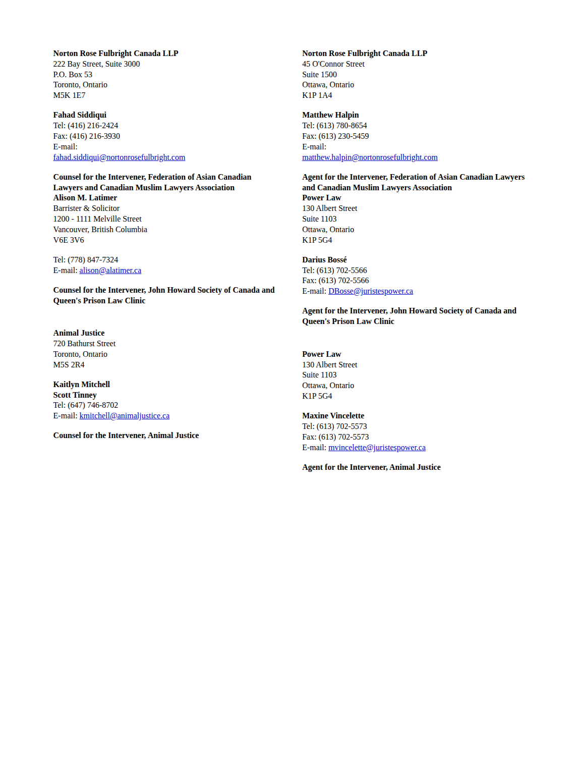| Norton Rose Fulbright Canada LLP 222 Bay Street, Suite 3000 P.O. Box 53 Toronto, Ontario M5K 1E7 Fahad Siddiqui Tel: (416) 216-2424 Fax: (416) 216-3930 E-mail: fahad.siddiqui@nortonrosefulbright.com Counsel for the Intervener, Federation of Asian Canadian Lawyers and Canadian Muslim Lawyers Association Alison M. Latimer Barrister & Solicitor 1200 - 1111 Melville Street Vancouver, British Columbia V6E 3V6 Tel: (778) 847-7324 E-mail: alison@alatimer.ca Counsel for the Intervener, John Howard Society of Canada and Queen's Prison Law Clinic Animal Justice 720 Bathurst Street Toronto, Ontario M5S 2R4 Kaitlyn Mitchell Scott Tinney Tel: (647) 746-8702 E-mail: kmitchell@animaljustice.ca Counsel for the Intervener, Animal Justice | Norton Rose Fulbright Canada LLP 45 O'Connor Street Suite 1500 Ottawa, Ontario K1P 1A4 Matthew Halpin Tel: (613) 780-8654 Fax: (613) 230-5459 E-mail: matthew.halpin@nortonrosefulbright.com Agent for the Intervener, Federation of Asian Canadian Lawyers and Canadian Muslim Lawyers Association Power Law 130 Albert Street Suite 1103 Ottawa, Ontario K1P 5G4 Darius Bossé Tel: (613) 702-5566 Fax: (613) 702-5566 E-mail: DBosse@juristespower.ca Agent for the Intervener, John Howard Society of Canada and Queen's Prison Law Clinic Power Law 130 Albert Street Suite 1103 Ottawa, Ontario K1P 5G4 Maxine Vincelette Tel: (613) 702-5573 Fax: (613) 702-5573 E-mail: mvincelette@juristespower.ca Agent for the Intervener, Animal Justice |